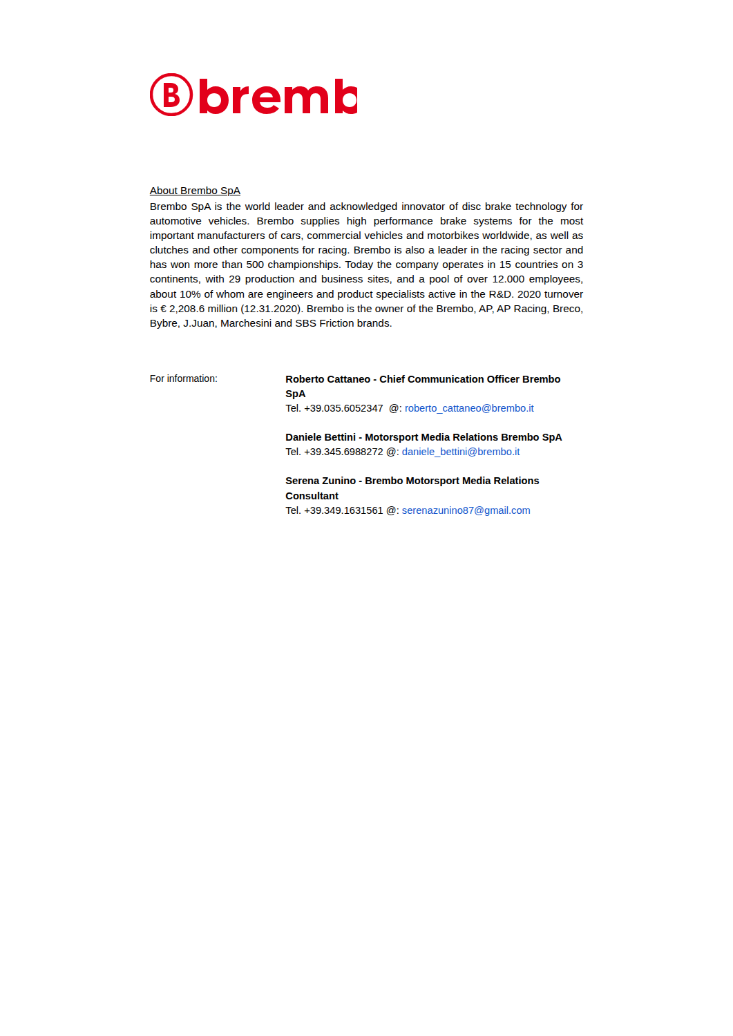About Brembo SpA
Brembo SpA is the world leader and acknowledged innovator of disc brake technology for automotive vehicles. Brembo supplies high performance brake systems for the most important manufacturers of cars, commercial vehicles and motorbikes worldwide, as well as clutches and other components for racing. Brembo is also a leader in the racing sector and has won more than 500 championships. Today the company operates in 15 countries on 3 continents, with 29 production and business sites, and a pool of over 12.000 employees, about 10% of whom are engineers and product specialists active in the R&D. 2020 turnover is € 2,208.6 million (12.31.2020). Brembo is the owner of the Brembo, AP, AP Racing, Breco, Bybre, J.Juan, Marchesini and SBS Friction brands.
For information:
Roberto Cattaneo - Chief Communication Officer Brembo SpA
Tel. +39.035.6052347 @: roberto_cattaneo@brembo.it
Daniele Bettini - Motorsport Media Relations Brembo SpA
Tel. +39.345.6988272 @: daniele_bettini@brembo.it
Serena Zunino - Brembo Motorsport Media Relations Consultant
Tel. +39.349.1631561 @: serenazunino87@gmail.com